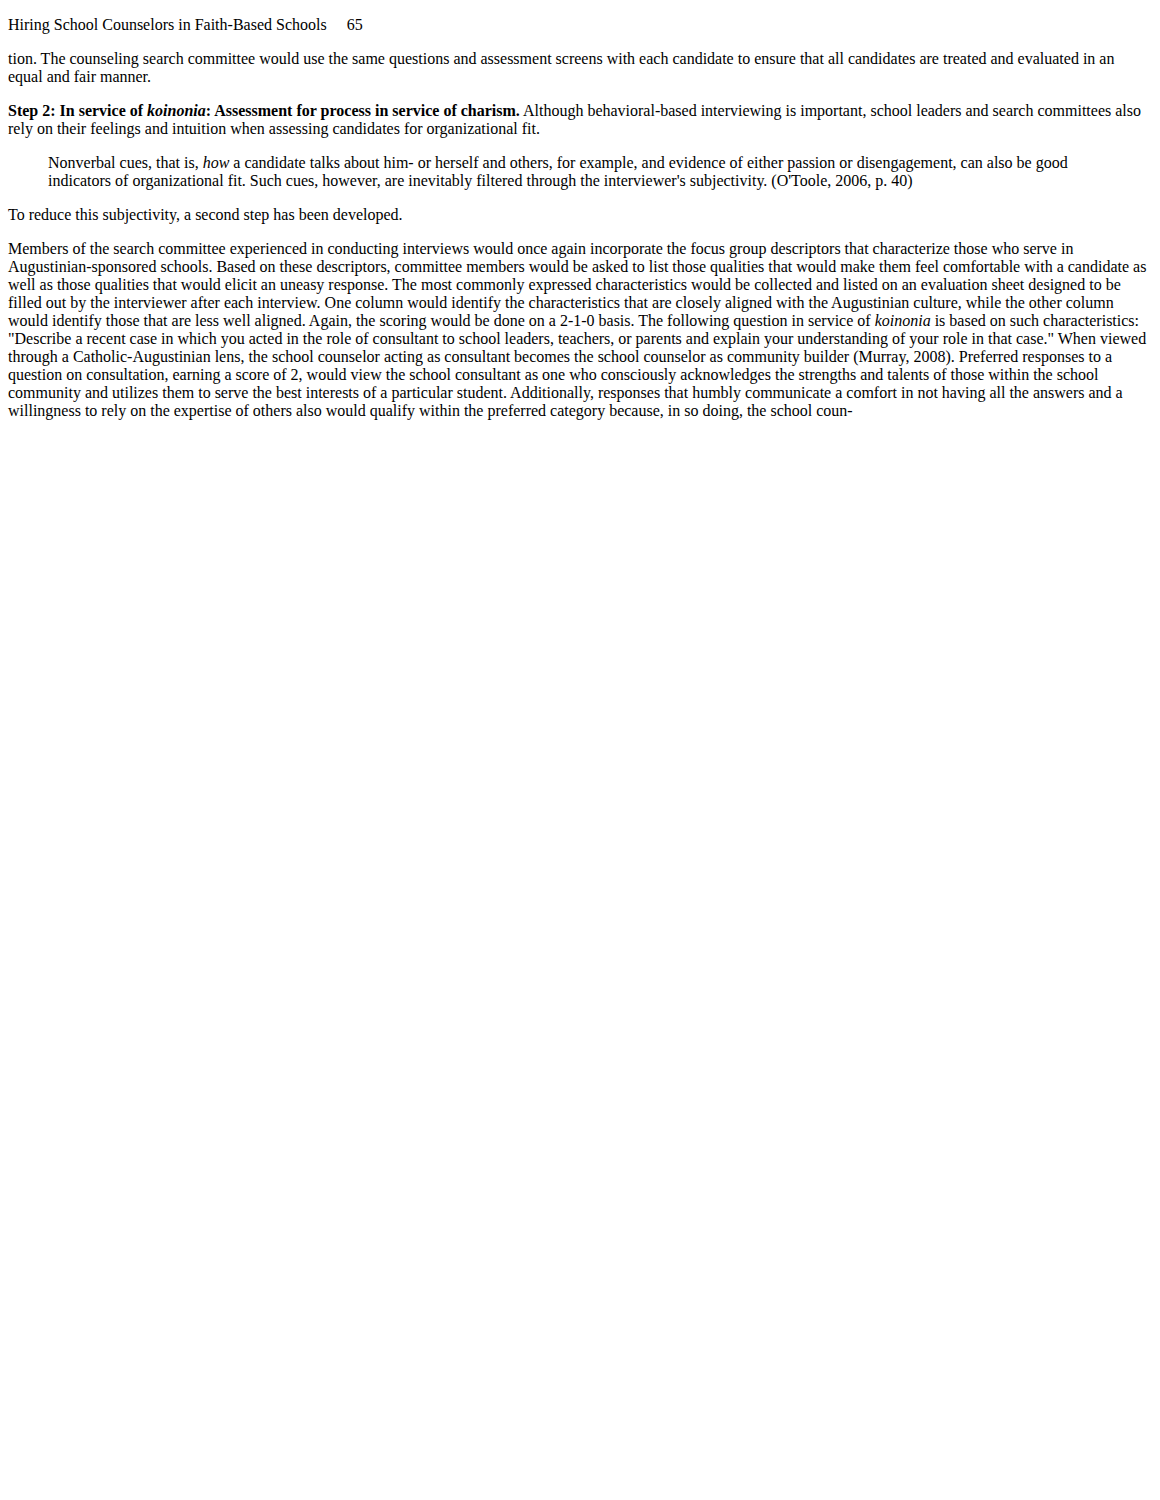Hiring School Counselors in Faith-Based Schools 65
tion. The counseling search committee would use the same questions and assessment screens with each candidate to ensure that all candidates are treated and evaluated in an equal and fair manner.
Step 2: In service of koinonia: Assessment for process in service of charism. Although behavioral-based interviewing is important, school leaders and search committees also rely on their feelings and intuition when assessing candidates for organizational fit.
Nonverbal cues, that is, how a candidate talks about him- or herself and others, for example, and evidence of either passion or disengagement, can also be good indicators of organizational fit. Such cues, however, are inevitably filtered through the interviewer's subjectivity. (O'Toole, 2006, p. 40)
To reduce this subjectivity, a second step has been developed.
Members of the search committee experienced in conducting interviews would once again incorporate the focus group descriptors that characterize those who serve in Augustinian-sponsored schools. Based on these descriptors, committee members would be asked to list those qualities that would make them feel comfortable with a candidate as well as those qualities that would elicit an uneasy response. The most commonly expressed characteristics would be collected and listed on an evaluation sheet designed to be filled out by the interviewer after each interview. One column would identify the characteristics that are closely aligned with the Augustinian culture, while the other column would identify those that are less well aligned. Again, the scoring would be done on a 2-1-0 basis. The following question in service of koinonia is based on such characteristics: "Describe a recent case in which you acted in the role of consultant to school leaders, teachers, or parents and explain your understanding of your role in that case." When viewed through a Catholic-Augustinian lens, the school counselor acting as consultant becomes the school counselor as community builder (Murray, 2008). Preferred responses to a question on consultation, earning a score of 2, would view the school consultant as one who consciously acknowledges the strengths and talents of those within the school community and utilizes them to serve the best interests of a particular student. Additionally, responses that humbly communicate a comfort in not having all the answers and a willingness to rely on the expertise of others also would qualify within the preferred category because, in so doing, the school coun-